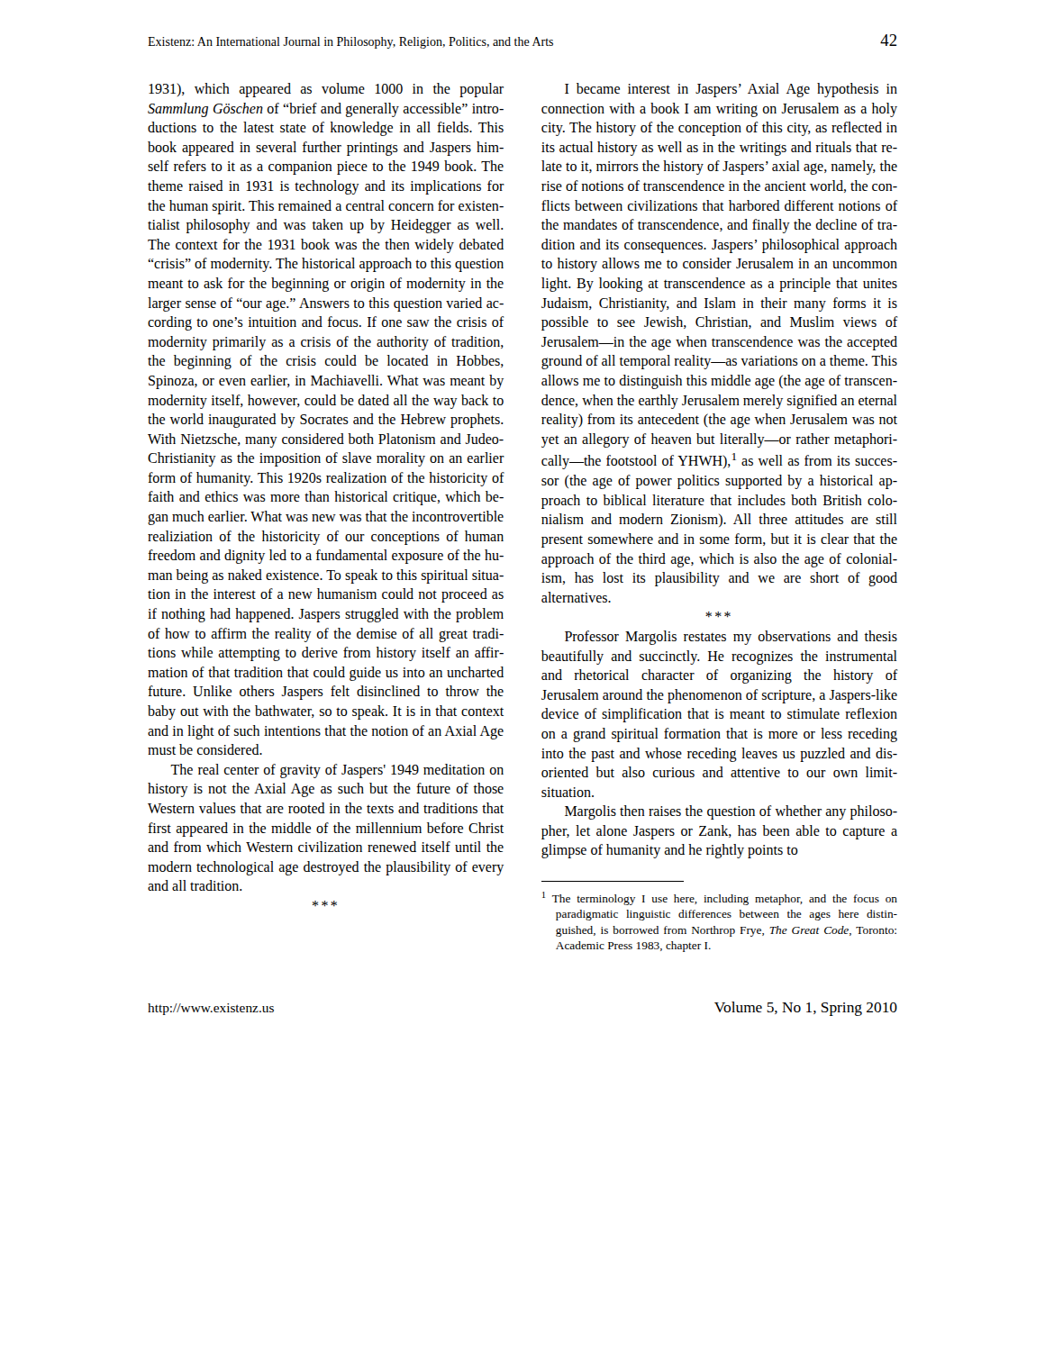Existenz: An International Journal in Philosophy, Religion, Politics, and the Arts 42
1931), which appeared as volume 1000 in the popular Sammlung Göschen of “brief and generally accessible” introductions to the latest state of knowledge in all fields. This book appeared in several further printings and Jaspers himself refers to it as a companion piece to the 1949 book. The theme raised in 1931 is technology and its implications for the human spirit. This remained a central concern for existentialist philosophy and was taken up by Heidegger as well. The context for the 1931 book was the then widely debated “crisis” of modernity. The historical approach to this question meant to ask for the beginning or origin of modernity in the larger sense of “our age.” Answers to this question varied according to one’s intuition and focus. If one saw the crisis of modernity primarily as a crisis of the authority of tradition, the beginning of the crisis could be located in Hobbes, Spinoza, or even earlier, in Machiavelli. What was meant by modernity itself, however, could be dated all the way back to the world inaugurated by Socrates and the Hebrew prophets. With Nietzsche, many considered both Platonism and Judeo-Christianity as the imposition of slave morality on an earlier form of humanity. This 1920s realization of the historicity of faith and ethics was more than historical critique, which began much earlier. What was new was that the incontrovertible realiziation of the historicity of our conceptions of human freedom and dignity led to a fundamental exposure of the human being as naked existence. To speak to this spiritual situation in the interest of a new humanism could not proceed as if nothing had happened. Jaspers struggled with the problem of how to affirm the reality of the demise of all great traditions while attempting to derive from history itself an affirmation of that tradition that could guide us into an uncharted future. Unlike others Jaspers felt disinclined to throw the baby out with the bathwater, so to speak. It is in that context and in light of such intentions that the notion of an Axial Age must be considered.
The real center of gravity of Jaspers' 1949 meditation on history is not the Axial Age as such but the future of those Western values that are rooted in the texts and traditions that first appeared in the middle of the millennium before Christ and from which Western civilization renewed itself until the modern technological age destroyed the plausibility of every and all tradition.
***
I became interest in Jaspers’ Axial Age hypothesis in connection with a book I am writing on Jerusalem as a holy city. The history of the conception of this city, as reflected in its actual history as well as in the writings and rituals that relate to it, mirrors the history of Jaspers’ axial age, namely, the rise of notions of transcendence in the ancient world, the conflicts between civilizations that harbored different notions of the mandates of transcendence, and finally the decline of tradition and its consequences. Jaspers’ philosophical approach to history allows me to consider Jerusalem in an uncommon light. By looking at transcendence as a principle that unites Judaism, Christianity, and Islam in their many forms it is possible to see Jewish, Christian, and Muslim views of Jerusalem—in the age when transcendence was the accepted ground of all temporal reality—as variations on a theme. This allows me to distinguish this middle age (the age of transcendence, when the earthly Jerusalem merely signified an eternal reality) from its antecedent (the age when Jerusalem was not yet an allegory of heaven but literally—or rather metaphorically—the footstool of YHWH),1 as well as from its successor (the age of power politics supported by a historical approach to biblical literature that includes both British colonialism and modern Zionism). All three attitudes are still present somewhere and in some form, but it is clear that the approach of the third age, which is also the age of colonialism, has lost its plausibility and we are short of good alternatives.
***
Professor Margolis restates my observations and thesis beautifully and succinctly. He recognizes the instrumental and rhetorical character of organizing the history of Jerusalem around the phenomenon of scripture, a Jaspers-like device of simplification that is meant to stimulate reflexion on a grand spiritual formation that is more or less receding into the past and whose receding leaves us puzzled and disoriented but also curious and attentive to our own limit-situation.
Margolis then raises the question of whether any philosopher, let alone Jaspers or Zank, has been able to capture a glimpse of humanity and he rightly points to
1 The terminology I use here, including metaphor, and the focus on paradigmatic linguistic differences between the ages here distinguished, is borrowed from Northrop Frye, The Great Code, Toronto: Academic Press 1983, chapter I.
http://www.existenz.us Volume 5, No 1, Spring 2010